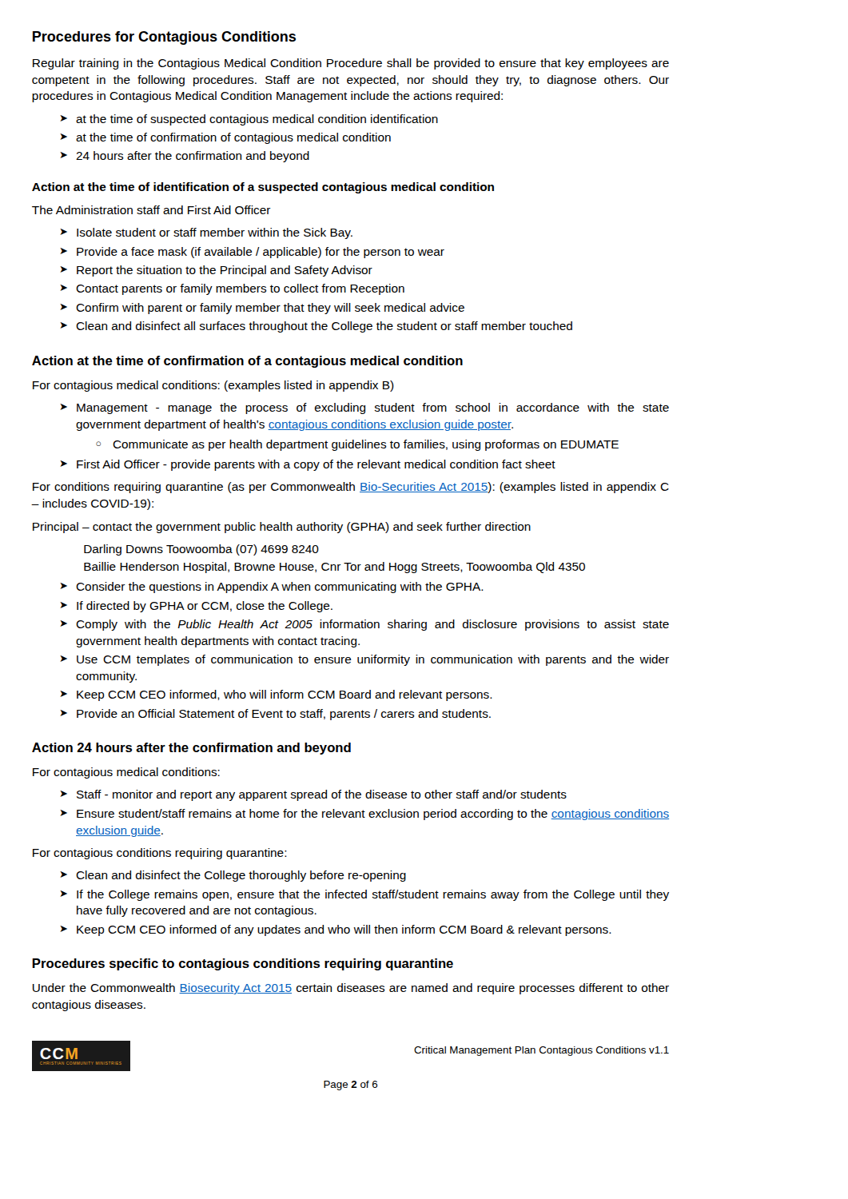Procedures for Contagious Conditions
Regular training in the Contagious Medical Condition Procedure shall be provided to ensure that key employees are competent in the following procedures. Staff are not expected, nor should they try, to diagnose others. Our procedures in Contagious Medical Condition Management include the actions required:
at the time of suspected contagious medical condition identification
at the time of confirmation of contagious medical condition
24 hours after the confirmation and beyond
Action at the time of identification of a suspected contagious medical condition
The Administration staff and First Aid Officer
Isolate student or staff member within the Sick Bay.
Provide a face mask (if available / applicable) for the person to wear
Report the situation to the Principal and Safety Advisor
Contact parents or family members to collect from Reception
Confirm with parent or family member that they will seek medical advice
Clean and disinfect all surfaces throughout the College the student or staff member touched
Action at the time of confirmation of a contagious medical condition
For contagious medical conditions: (examples listed in appendix B)
Management - manage the process of excluding student from school in accordance with the state government department of health's contagious conditions exclusion guide poster.
Communicate as per health department guidelines to families, using proformas on EDUMATE
First Aid Officer - provide parents with a copy of the relevant medical condition fact sheet
For conditions requiring quarantine (as per Commonwealth Bio-Securities Act 2015): (examples listed in appendix C – includes COVID-19):
Principal – contact the government public health authority (GPHA) and seek further direction
Darling Downs Toowoomba (07) 4699 8240
Baillie Henderson Hospital, Browne House, Cnr Tor and Hogg Streets, Toowoomba Qld 4350
Consider the questions in Appendix A when communicating with the GPHA.
If directed by GPHA or CCM, close the College.
Comply with the Public Health Act 2005 information sharing and disclosure provisions to assist state government health departments with contact tracing.
Use CCM templates of communication to ensure uniformity in communication with parents and the wider community.
Keep CCM CEO informed, who will inform CCM Board and relevant persons.
Provide an Official Statement of Event to staff, parents / carers and students.
Action 24 hours after the confirmation and beyond
For contagious medical conditions:
Staff - monitor and report any apparent spread of the disease to other staff and/or students
Ensure student/staff remains at home for the relevant exclusion period according to the contagious conditions exclusion guide.
For contagious conditions requiring quarantine:
Clean and disinfect the College thoroughly before re-opening
If the College remains open, ensure that the infected staff/student remains away from the College until they have fully recovered and are not contagious.
Keep CCM CEO informed of any updates and who will then inform CCM Board & relevant persons.
Procedures specific to contagious conditions requiring quarantine
Under the Commonwealth Biosecurity Act 2015 certain diseases are named and require processes different to other contagious diseases.
CCMCHRISTIAN COMMUNITY MINISTRIES Critical Management Plan Contagious Conditions v1.1
Page 2 of 6